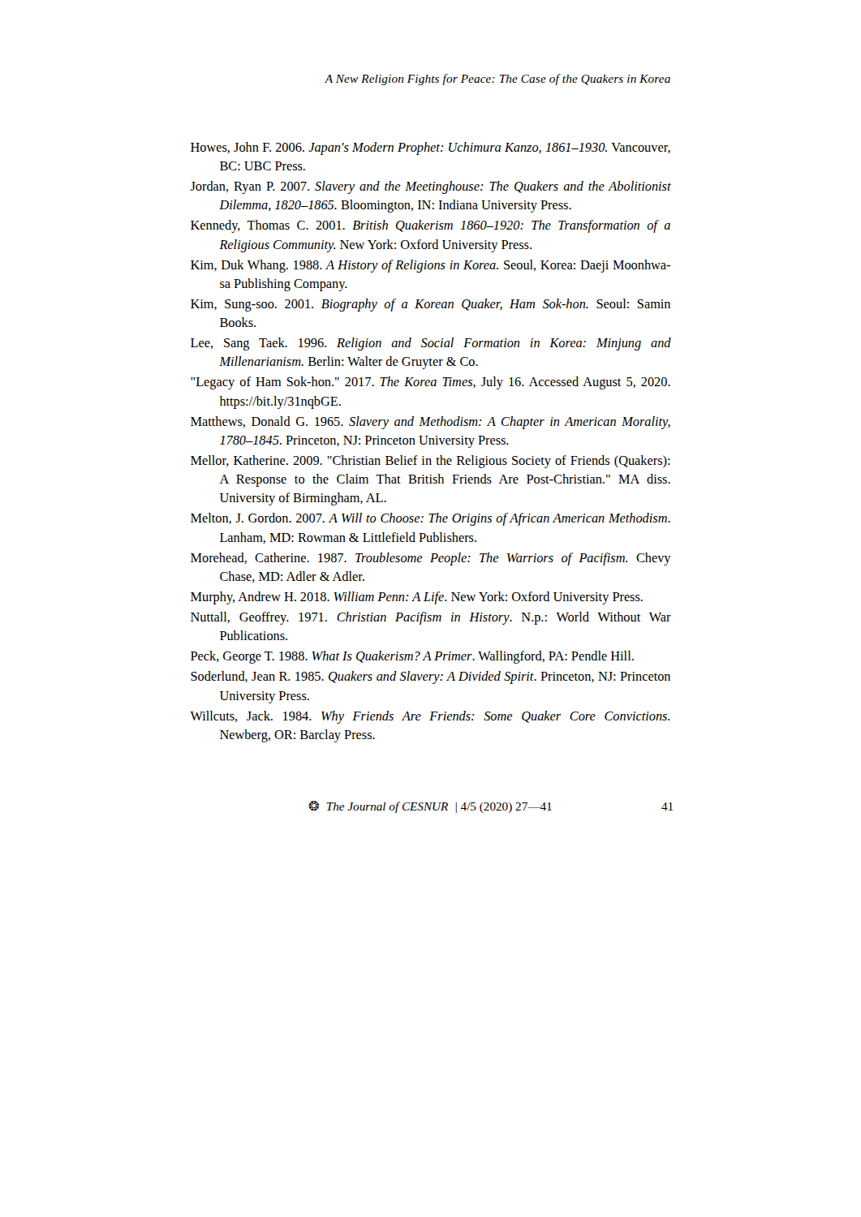A New Religion Fights for Peace: The Case of the Quakers in Korea
Howes, John F. 2006. Japan's Modern Prophet: Uchimura Kanzo, 1861–1930. Vancouver, BC: UBC Press.
Jordan, Ryan P. 2007. Slavery and the Meetinghouse: The Quakers and the Abolitionist Dilemma, 1820–1865. Bloomington, IN: Indiana University Press.
Kennedy, Thomas C. 2001. British Quakerism 1860–1920: The Transformation of a Religious Community. New York: Oxford University Press.
Kim, Duk Whang. 1988. A History of Religions in Korea. Seoul, Korea: Daeji Moonhwa-sa Publishing Company.
Kim, Sung-soo. 2001. Biography of a Korean Quaker, Ham Sok-hon. Seoul: Samin Books.
Lee, Sang Taek. 1996. Religion and Social Formation in Korea: Minjung and Millenarianism. Berlin: Walter de Gruyter & Co.
"Legacy of Ham Sok-hon." 2017. The Korea Times, July 16. Accessed August 5, 2020. https://bit.ly/31nqbGE.
Matthews, Donald G. 1965. Slavery and Methodism: A Chapter in American Morality, 1780–1845. Princeton, NJ: Princeton University Press.
Mellor, Katherine. 2009. "Christian Belief in the Religious Society of Friends (Quakers): A Response to the Claim That British Friends Are Post-Christian." MA diss. University of Birmingham, AL.
Melton, J. Gordon. 2007. A Will to Choose: The Origins of African American Methodism. Lanham, MD: Rowman & Littlefield Publishers.
Morehead, Catherine. 1987. Troublesome People: The Warriors of Pacifism. Chevy Chase, MD: Adler & Adler.
Murphy, Andrew H. 2018. William Penn: A Life. New York: Oxford University Press.
Nuttall, Geoffrey. 1971. Christian Pacifism in History. N.p.: World Without War Publications.
Peck, George T. 1988. What Is Quakerism? A Primer. Wallingford, PA: Pendle Hill.
Soderlund, Jean R. 1985. Quakers and Slavery: A Divided Spirit. Princeton, NJ: Princeton University Press.
Willcuts, Jack. 1984. Why Friends Are Friends: Some Quaker Core Convictions. Newberg, OR: Barclay Press.
❂ The Journal of CESNUR | 4/5 (2020) 27—41 41